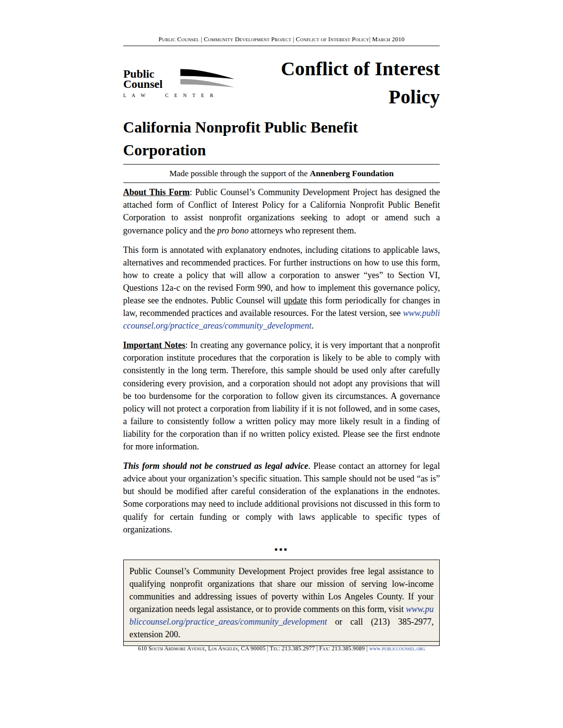Public Counsel | Community Development Project | Conflict of Interest Policy| March 2010
Public Counsel L A W C E N T E R
Conflict of Interest Policy
California Nonprofit Public Benefit Corporation
Made possible through the support of the Annenberg Foundation
About This Form: Public Counsel’s Community Development Project has designed the attached form of Conflict of Interest Policy for a California Nonprofit Public Benefit Corporation to assist nonprofit organizations seeking to adopt or amend such a governance policy and the pro bono attorneys who represent them.
This form is annotated with explanatory endnotes, including citations to applicable laws, alternatives and recommended practices. For further instructions on how to use this form, how to create a policy that will allow a corporation to answer “yes” to Section VI, Questions 12a-c on the revised Form 990, and how to implement this governance policy, please see the endnotes. Public Counsel will update this form periodically for changes in law, recommended practices and available resources. For the latest version, see www.publiccounsel.org/practice_areas/community_development.
Important Notes: In creating any governance policy, it is very important that a nonprofit corporation institute procedures that the corporation is likely to be able to comply with consistently in the long term. Therefore, this sample should be used only after carefully considering every provision, and a corporation should not adopt any provisions that will be too burdensome for the corporation to follow given its circumstances. A governance policy will not protect a corporation from liability if it is not followed, and in some cases, a failure to consistently follow a written policy may more likely result in a finding of liability for the corporation than if no written policy existed. Please see the first endnote for more information.
This form should not be construed as legal advice. Please contact an attorney for legal advice about your organization’s specific situation. This sample should not be used “as is” but should be modified after careful consideration of the explanations in the endnotes. Some corporations may need to include additional provisions not discussed in this form to qualify for certain funding or comply with laws applicable to specific types of organizations.
▪▪▪
Public Counsel’s Community Development Project provides free legal assistance to qualifying nonprofit organizations that share our mission of serving low-income communities and addressing issues of poverty within Los Angeles County. If your organization needs legal assistance, or to provide comments on this form, visit www.publiccounsel.org/practice_areas/community_development or call (213) 385-2977, extension 200.
610 South Ardmore Avenue, Los Angeles, CA 90005 | Tel: 213.385.2977 | Fax: 213.385.9089 | www.publiccounsel.org